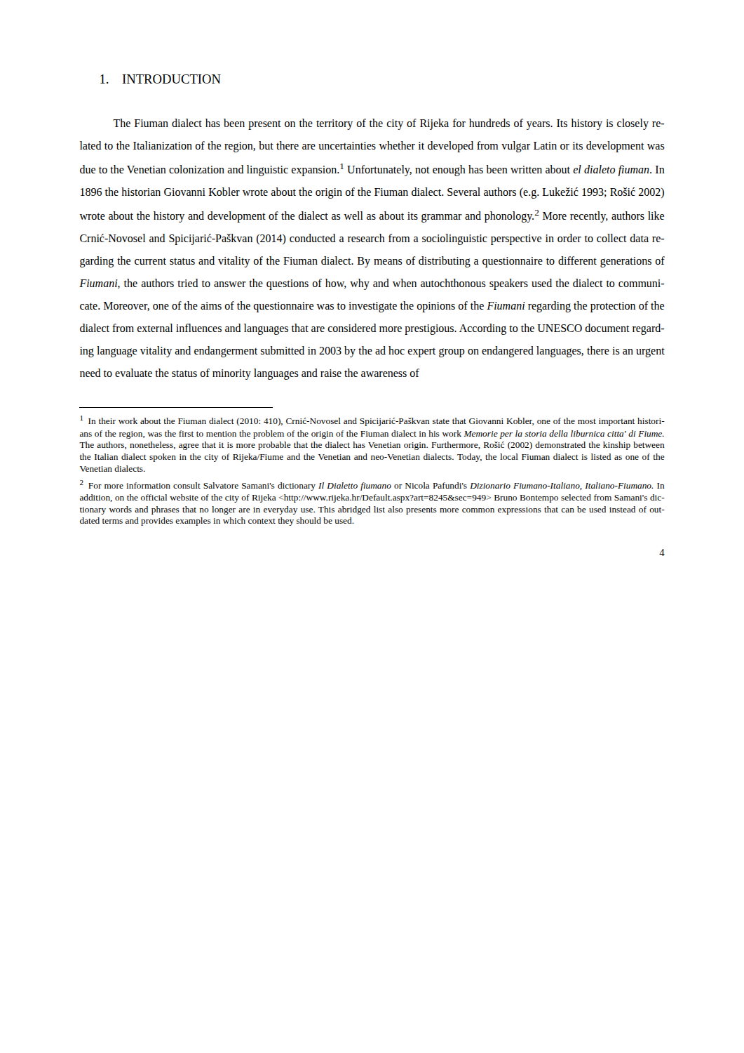1. INTRODUCTION
The Fiuman dialect has been present on the territory of the city of Rijeka for hundreds of years. Its history is closely related to the Italianization of the region, but there are uncertainties whether it developed from vulgar Latin or its development was due to the Venetian colonization and linguistic expansion.1 Unfortunately, not enough has been written about el dialeto fiuman. In 1896 the historian Giovanni Kobler wrote about the origin of the Fiuman dialect. Several authors (e.g. Lukežić 1993; Rošić 2002) wrote about the history and development of the dialect as well as about its grammar and phonology.2 More recently, authors like Crnić-Novosel and Spicijarić-Paškvan (2014) conducted a research from a sociolinguistic perspective in order to collect data regarding the current status and vitality of the Fiuman dialect. By means of distributing a questionnaire to different generations of Fiumani, the authors tried to answer the questions of how, why and when autochthonous speakers used the dialect to communicate. Moreover, one of the aims of the questionnaire was to investigate the opinions of the Fiumani regarding the protection of the dialect from external influences and languages that are considered more prestigious. According to the UNESCO document regarding language vitality and endangerment submitted in 2003 by the ad hoc expert group on endangered languages, there is an urgent need to evaluate the status of minority languages and raise the awareness of
1 In their work about the Fiuman dialect (2010: 410), Crnić-Novosel and Spicijarić-Paškvan state that Giovanni Kobler, one of the most important historians of the region, was the first to mention the problem of the origin of the Fiuman dialect in his work Memorie per la storia della liburnica citta' di Fiume. The authors, nonetheless, agree that it is more probable that the dialect has Venetian origin. Furthermore, Rošić (2002) demonstrated the kinship between the Italian dialect spoken in the city of Rijeka/Fiume and the Venetian and neo-Venetian dialects. Today, the local Fiuman dialect is listed as one of the Venetian dialects.
2 For more information consult Salvatore Samani's dictionary Il Dialetto fiumano or Nicola Pafundi's Dizionario Fiumano-Italiano, Italiano-Fiumano. In addition, on the official website of the city of Rijeka <http://www.rijeka.hr/Default.aspx?art=8245&sec=949> Bruno Bontempo selected from Samani's dictionary words and phrases that no longer are in everyday use. This abridged list also presents more common expressions that can be used instead of outdated terms and provides examples in which context they should be used.
4